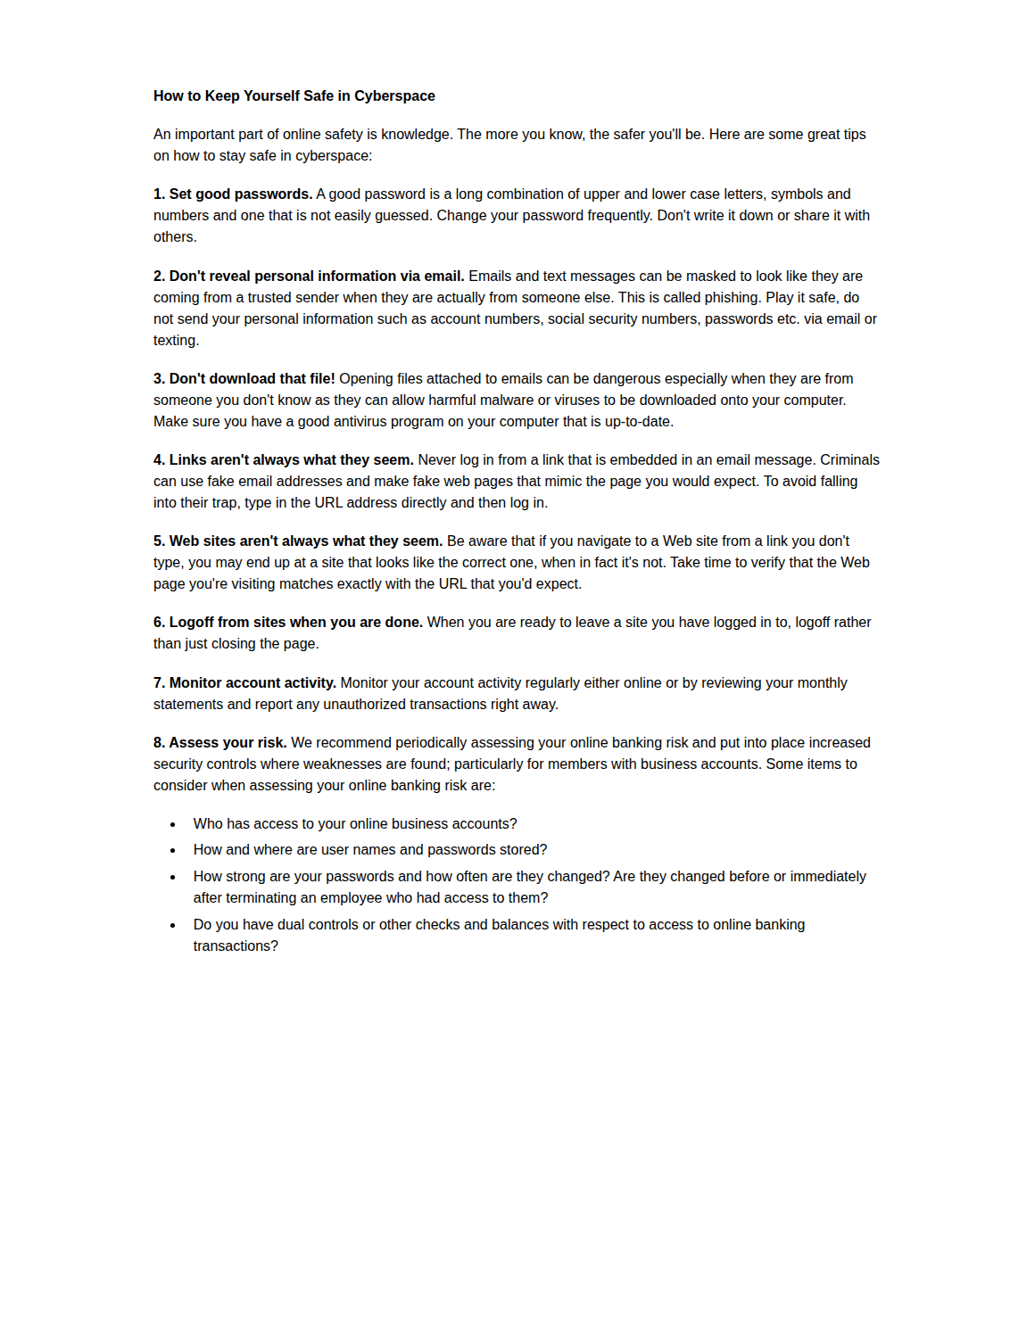How to Keep Yourself Safe in Cyberspace
An important part of online safety is knowledge. The more you know, the safer you'll be. Here are some great tips on how to stay safe in cyberspace:
1. Set good passwords. A good password is a long combination of upper and lower case letters, symbols and numbers and one that is not easily guessed. Change your password frequently. Don't write it down or share it with others.
2. Don't reveal personal information via email. Emails and text messages can be masked to look like they are coming from a trusted sender when they are actually from someone else. This is called phishing. Play it safe, do not send your personal information such as account numbers, social security numbers, passwords etc. via email or texting.
3. Don't download that file! Opening files attached to emails can be dangerous especially when they are from someone you don't know as they can allow harmful malware or viruses to be downloaded onto your computer. Make sure you have a good antivirus program on your computer that is up-to-date.
4. Links aren't always what they seem. Never log in from a link that is embedded in an email message. Criminals can use fake email addresses and make fake web pages that mimic the page you would expect. To avoid falling into their trap, type in the URL address directly and then log in.
5. Web sites aren't always what they seem. Be aware that if you navigate to a Web site from a link you don't type, you may end up at a site that looks like the correct one, when in fact it's not. Take time to verify that the Web page you're visiting matches exactly with the URL that you'd expect.
6. Logoff from sites when you are done. When you are ready to leave a site you have logged in to, logoff rather than just closing the page.
7. Monitor account activity. Monitor your account activity regularly either online or by reviewing your monthly statements and report any unauthorized transactions right away.
8. Assess your risk. We recommend periodically assessing your online banking risk and put into place increased security controls where weaknesses are found; particularly for members with business accounts. Some items to consider when assessing your online banking risk are:
Who has access to your online business accounts?
How and where are user names and passwords stored?
How strong are your passwords and how often are they changed? Are they changed before or immediately after terminating an employee who had access to them?
Do you have dual controls or other checks and balances with respect to access to online banking transactions?